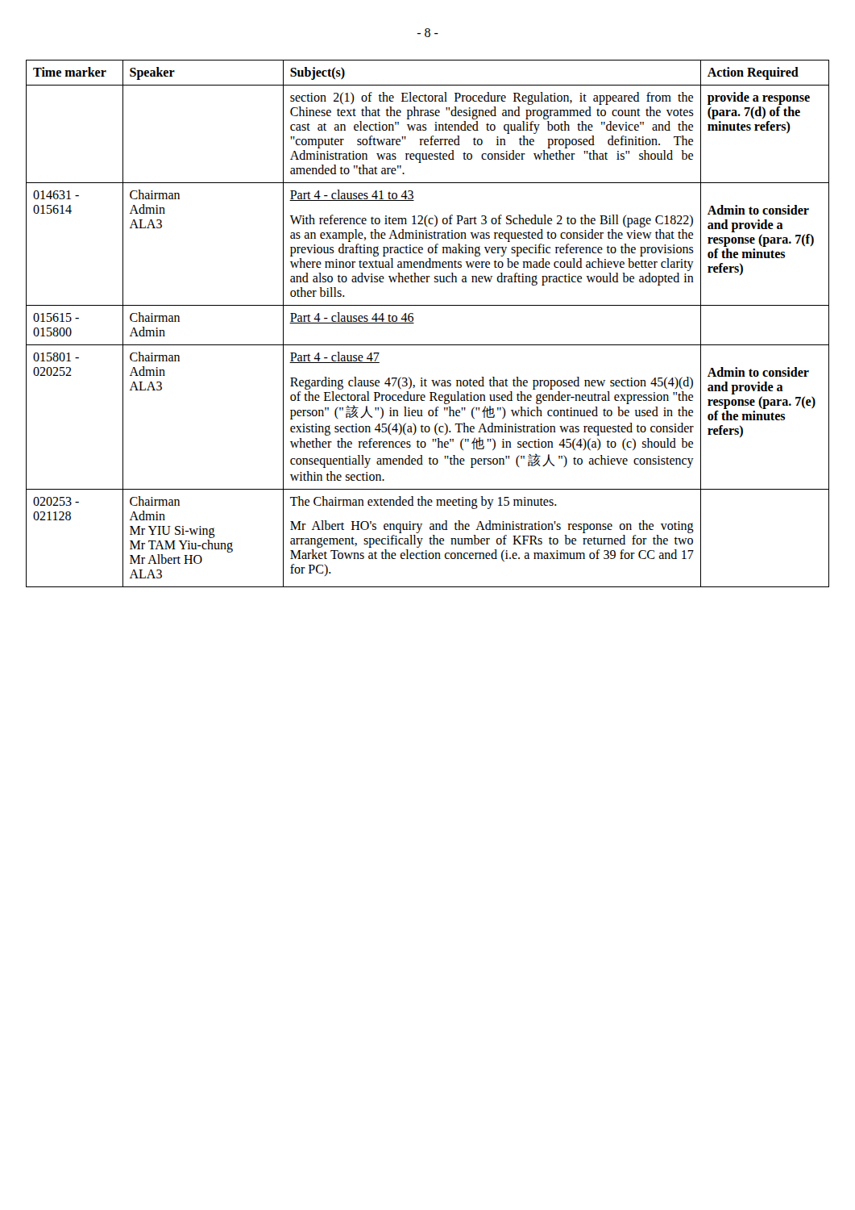- 8 -
| Time marker | Speaker | Subject(s) | Action Required |
| --- | --- | --- | --- |
| | | section 2(1) of the Electoral Procedure Regulation, it appeared from the Chinese text that the phrase "designed and programmed to count the votes cast at an election" was intended to qualify both the "device" and the "computer software" referred to in the proposed definition. The Administration was requested to consider whether "that is" should be amended to "that are". | provide a response (para. 7(d) of the minutes refers) |
| 014631 - 015614 | Chairman Admin ALA3 | Part 4 - clauses 41 to 43 With reference to item 12(c) of Part 3 of Schedule 2 to the Bill (page C1822) as an example, the Administration was requested to consider the view that the previous drafting practice of making very specific reference to the provisions where minor textual amendments were to be made could achieve better clarity and also to advise whether such a new drafting practice would be adopted in other bills. | Admin to consider and provide a response (para. 7(f) of the minutes refers) |
| 015615 - 015800 | Chairman Admin | Part 4 - clauses 44 to 46 | |
| 015801 - 020252 | Chairman Admin ALA3 | Part 4 - clause 47 Regarding clause 47(3), it was noted that the proposed new section 45(4)(d) of the Electoral Procedure Regulation used the gender-neutral expression "the person" ("該人") in lieu of "he" ("他") which continued to be used in the existing section 45(4)(a) to (c). The Administration was requested to consider whether the references to "he" ("他") in section 45(4)(a) to (c) should be consequentially amended to "the person" ("該人") to achieve consistency within the section. | Admin to consider and provide a response (para. 7(e) of the minutes refers) |
| 020253 - 021128 | Chairman Admin Mr YIU Si-wing Mr TAM Yiu-chung Mr Albert HO ALA3 | The Chairman extended the meeting by 15 minutes. Mr Albert HO's enquiry and the Administration's response on the voting arrangement, specifically the number of KFRs to be returned for the two Market Towns at the election concerned (i.e. a maximum of 39 for CC and 17 for PC). | |